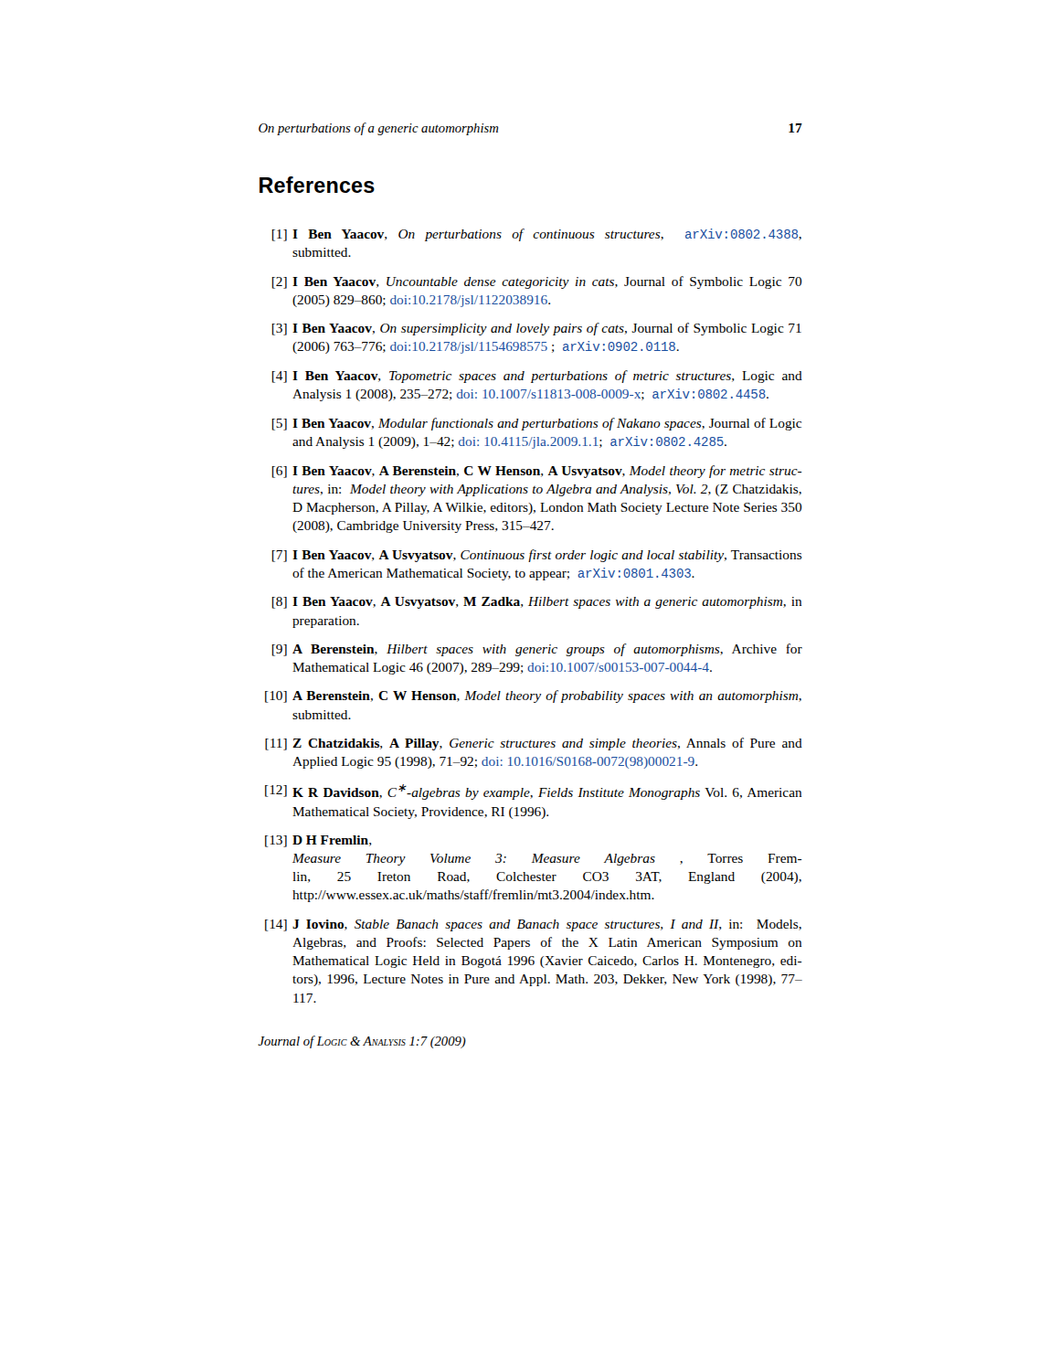On perturbations of a generic automorphism 17
References
[1] I Ben Yaacov, On perturbations of continuous structures, arXiv:0802.4388, submitted.
[2] I Ben Yaacov, Uncountable dense categoricity in cats, Journal of Symbolic Logic 70 (2005) 829–860; doi:10.2178/jsl/1122038916.
[3] I Ben Yaacov, On supersimplicity and lovely pairs of cats, Journal of Symbolic Logic 71 (2006) 763–776; doi:10.2178/jsl/1154698575 ; arXiv:0902.0118.
[4] I Ben Yaacov, Topometric spaces and perturbations of metric structures, Logic and Analysis 1 (2008), 235–272; doi: 10.1007/s11813-008-0009-x; arXiv:0802.4458.
[5] I Ben Yaacov, Modular functionals and perturbations of Nakano spaces, Journal of Logic and Analysis 1 (2009), 1–42; doi: 10.4115/jla.2009.1.1; arXiv:0802.4285.
[6] I Ben Yaacov, A Berenstein, C W Henson, A Usvyatsov, Model theory for metric structures, in: Model theory with Applications to Algebra and Analysis, Vol. 2, (Z Chatzidakis, D Macpherson, A Pillay, A Wilkie, editors), London Math Society Lecture Note Series 350 (2008), Cambridge University Press, 315–427.
[7] I Ben Yaacov, A Usvyatsov, Continuous first order logic and local stability, Transactions of the American Mathematical Society, to appear; arXiv:0801.4303.
[8] I Ben Yaacov, A Usvyatsov, M Zadka, Hilbert spaces with a generic automorphism, in preparation.
[9] A Berenstein, Hilbert spaces with generic groups of automorphisms, Archive for Mathematical Logic 46 (2007), 289–299; doi:10.1007/s00153-007-0044-4.
[10] A Berenstein, C W Henson, Model theory of probability spaces with an automorphism, submitted.
[11] Z Chatzidakis, A Pillay, Generic structures and simple theories, Annals of Pure and Applied Logic 95 (1998), 71–92; doi: 10.1016/S0168-0072(98)00021-9.
[12] K R Davidson, C∗-algebras by example, Fields Institute Monographs Vol. 6, American Mathematical Society, Providence, RI (1996).
[13] D H Fremlin, Measure Theory Volume 3: Measure Algebras, Torres Frem- lin, 25 Ireton Road, Colchester CO33AT, England(2004), http://www.essex.ac.uk/maths/staff/fremlin/mt3.2004/index.htm.
[14] J Iovino, Stable Banach spaces and Banach space structures, I and II, in: Models, Algebras, and Proofs: Selected Papers of the X Latin American Symposium on Mathematical Logic Held in Bogotá 1996 (Xavier Caicedo, Carlos H. Montenegro, editors), 1996, Lecture Notes in Pure and Appl. Math. 203, Dekker, New York (1998), 77–117.
Journal of Logic & Analysis 1:7 (2009)